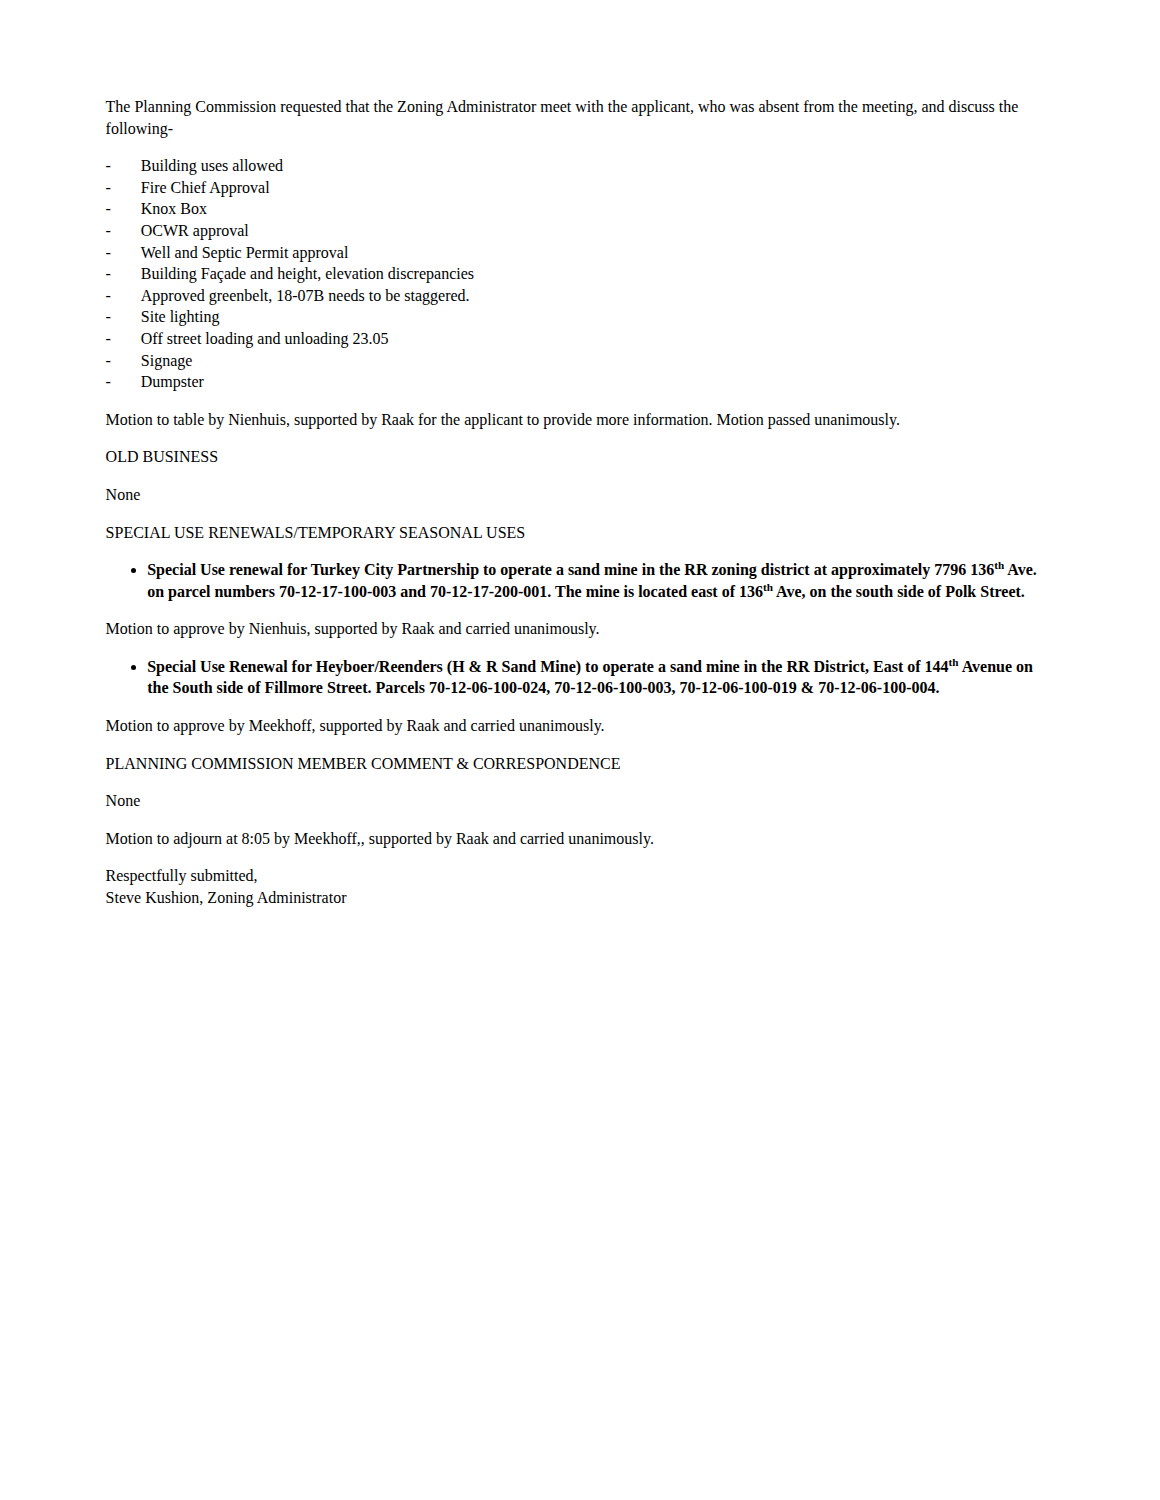The Planning Commission requested that the Zoning Administrator meet with the applicant, who was absent from the meeting, and discuss the following-
Building uses allowed
Fire Chief Approval
Knox Box
OCWR approval
Well and Septic Permit approval
Building Façade and height, elevation discrepancies
Approved greenbelt, 18-07B needs to be staggered.
Site lighting
Off street loading and unloading 23.05
Signage
Dumpster
Motion to table by Nienhuis, supported by Raak for the applicant to provide more information. Motion passed unanimously.
OLD BUSINESS
None
SPECIAL USE RENEWALS/TEMPORARY SEASONAL USES
Special Use renewal for Turkey City Partnership to operate a sand mine in the RR zoning district at approximately 7796 136th Ave. on parcel numbers 70-12-17-100-003 and 70-12-17-200-001. The mine is located east of 136th Ave, on the south side of Polk Street.
Motion to approve by Nienhuis, supported by Raak and carried unanimously.
Special Use Renewal for Heyboer/Reenders (H & R Sand Mine) to operate a sand mine in the RR District, East of 144th Avenue on the South side of Fillmore Street. Parcels 70-12-06-100-024, 70-12-06-100-003, 70-12-06-100-019 & 70-12-06-100-004.
Motion to approve by Meekhoff, supported by Raak and carried unanimously.
PLANNING COMMISSION MEMBER COMMENT & CORRESPONDENCE
None
Motion to adjourn at 8:05 by Meekhoff,, supported by Raak and carried unanimously.
Respectfully submitted,
Steve Kushion, Zoning Administrator